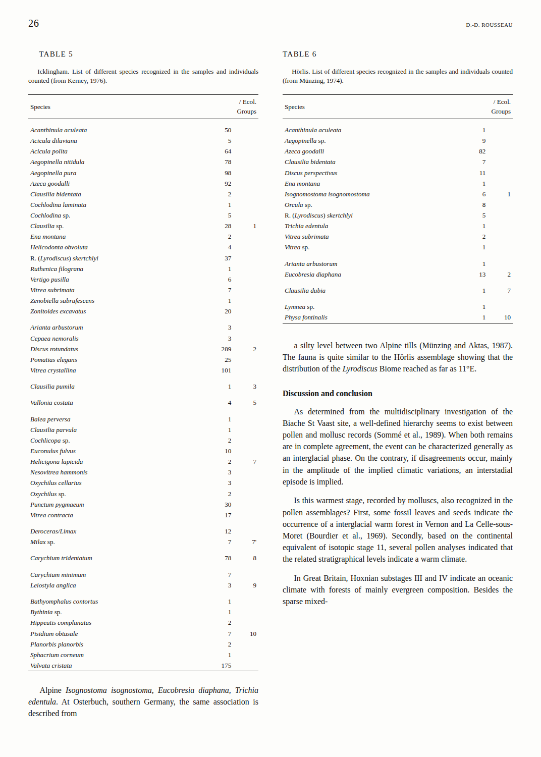26 D.-D. Rousseau
TABLE 5
Icklingham. List of different species recognized in the samples and individuals counted (from Kerney, 1976).
| Species | | / Ecol. Groups |
| --- | --- | --- |
| Acanthinula aculeata | 50 | |
| Acicula diluviana | 5 | |
| Acicula polita | 64 | |
| Aegopinella nitidula | 78 | |
| Aegopinella pura | 98 | |
| Azeca goodalli | 92 | |
| Clausilia bidentata | 2 | |
| Cochlodina laminata | 1 | |
| Cochlodina sp. | 5 | |
| Clausilia sp. | 28 | 1 |
| Ena montana | 2 | |
| Helicodonta obvoluta | 4 | |
| R. ( Lyrodiscus ) skertchlyi | 37 | |
| Ruthenica filograna | 1 | |
| Vertigo pusilla | 6 | |
| Vitrea subrimata | 7 | |
| Zenobiella subrufescens | 1 | |
| Zonitoides excavatus | 20 | |
| Arianta arbustorum | 3 | |
| Cepaea nemoralis | 3 | |
| Discus rotundatus | 289 | 2 |
| Pomatias elegans | 25 | |
| Vitrea crystallina | 101 | |
| Clausilia pumila | 1 | 3 |
| Vallonia costata | 4 | 5 |
| Balea perversa | 1 | |
| Clausilia parvula | 1 | |
| Cochlicopa sp. | 2 | |
| Euconulus fulvus | 10 | |
| Helicigona lapicida | 2 | 7 |
| Nesovitrea hammonis | 3 | |
| Oxychilus cellarius | 3 | |
| Oxychilus sp. | 2 | |
| Punctum pygmaeum | 30 | |
| Vitrea contracta | 17 | |
| Deroceras/Limax | 12 | |
| Milax sp. | 7 | 7' |
| Carychium tridentatum | 78 | 8 |
| Carychium minimum | 7 | |
| Leiostyla anglica | 3 | 9 |
| Bathyomphalus contortus | 1 | |
| Bythinia sp. | 1 | |
| Hippeutis complanatus | 2 | |
| Pisidium obtusale | 7 | 10 |
| Planorbis planorbis | 2 | |
| Sphacrium corneum | 1 | |
| Valvata cristata | 175 | |
Alpine Isognostoma isognostoma, Eucobresia diaphana, Trichia edentula. At Osterbuch, southern Germany, the same association is described from
TABLE 6
Hörlis. List of different species recognized in the samples and individuals counted (from Münzing, 1974).
| Species | | / Ecol. Groups |
| --- | --- | --- |
| Acanthinula aculeata | 1 | |
| Aegopinella sp. | 9 | |
| Azeca goodalli | 82 | |
| Clausilia bidentata | 7 | |
| Discus perspectivus | 11 | |
| Ena montana | 1 | |
| Isognomostoma isognomostoma | 6 | 1 |
| Orcula sp. | 8 | |
| R. ( Lyrodiscus ) skertchlyi | 5 | |
| Trichia edentula | 1 | |
| Vitrea subrimata | 2 | |
| Vitrea sp. | 1 | |
| Arianta arbustorum | 1 | |
| Eucobresia diaphana | 13 | 2 |
| Clausilia dubia | 1 | 7 |
| Lymnea sp. | 1 | |
| Physa fontinalis | 1 | 10 |
a silty level between two Alpine tills (Münzing and Aktas, 1987). The fauna is quite similar to the Hörlis assemblage showing that the distribution of the Lyrodiscus Biome reached as far as 11°E.
Discussion and conclusion
As determined from the multidisciplinary investigation of the Biache St Vaast site, a well-defined hierarchy seems to exist between pollen and mollusc records (Sommé et al., 1989). When both remains are in complete agreement, the event can be characterized generally as an interglacial phase. On the contrary, if disagreements occur, mainly in the amplitude of the implied climatic variations, an interstadial episode is implied.
Is this warmest stage, recorded by molluscs, also recognized in the pollen assemblages? First, some fossil leaves and seeds indicate the occurrence of a interglacial warm forest in Vernon and La Celle-sous-Moret (Bourdier et al., 1969). Secondly, based on the continental equivalent of isotopic stage 11, several pollen analyses indicated that the related stratigraphical levels indicate a warm climate.
In Great Britain, Hoxnian substages III and IV indicate an oceanic climate with forests of mainly evergreen composition. Besides the sparse mixed-